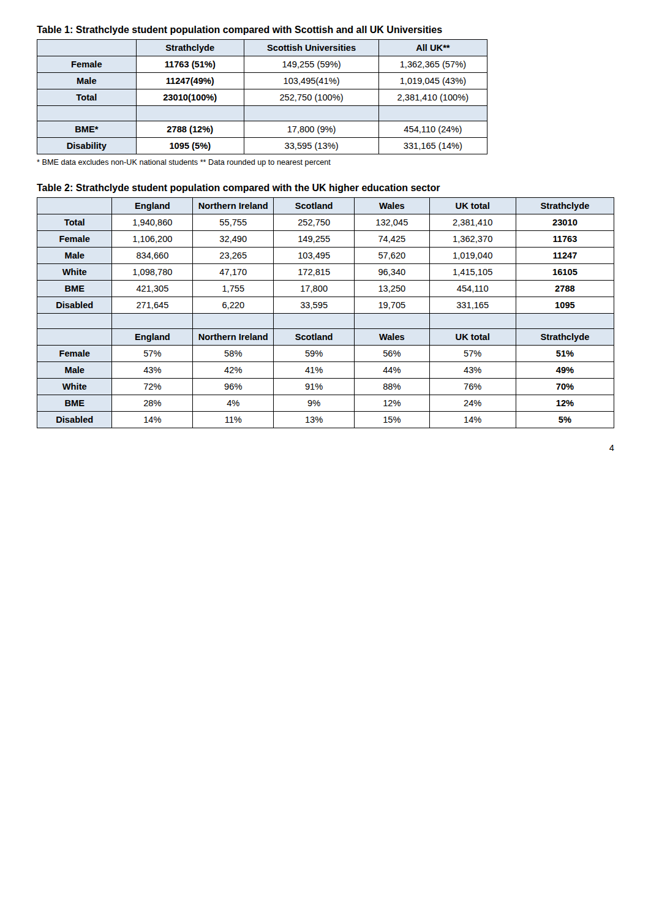Table 1: Strathclyde student population compared with Scottish and all UK Universities
| | Strathclyde | Scottish Universities | All UK** |
| --- | --- | --- | --- |
| Female | 11763 (51%) | 149,255 (59%) | 1,362,365 (57%) |
| Male | 11247(49%) | 103,495(41%) | 1,019,045 (43%) |
| Total | 23010(100%) | 252,750 (100%) | 2,381,410 (100%) |
| BME* | 2788 (12%) | 17,800 (9%) | 454,110 (24%) |
| Disability | 1095 (5%) | 33,595 (13%) | 331,165 (14%) |
* BME data excludes non-UK national students ** Data rounded up to nearest percent
Table 2: Strathclyde student population compared with the UK higher education sector
| | England | Northern Ireland | Scotland | Wales | UK total | Strathclyde |
| --- | --- | --- | --- | --- | --- | --- |
| Total | 1,940,860 | 55,755 | 252,750 | 132,045 | 2,381,410 | 23010 |
| Female | 1,106,200 | 32,490 | 149,255 | 74,425 | 1,362,370 | 11763 |
| Male | 834,660 | 23,265 | 103,495 | 57,620 | 1,019,040 | 11247 |
| White | 1,098,780 | 47,170 | 172,815 | 96,340 | 1,415,105 | 16105 |
| BME | 421,305 | 1,755 | 17,800 | 13,250 | 454,110 | 2788 |
| Disabled | 271,645 | 6,220 | 33,595 | 19,705 | 331,165 | 1095 |
| | England | Northern Ireland | Scotland | Wales | UK total | Strathclyde |
| Female | 57% | 58% | 59% | 56% | 57% | 51% |
| Male | 43% | 42% | 41% | 44% | 43% | 49% |
| White | 72% | 96% | 91% | 88% | 76% | 70% |
| BME | 28% | 4% | 9% | 12% | 24% | 12% |
| Disabled | 14% | 11% | 13% | 15% | 14% | 5% |
4